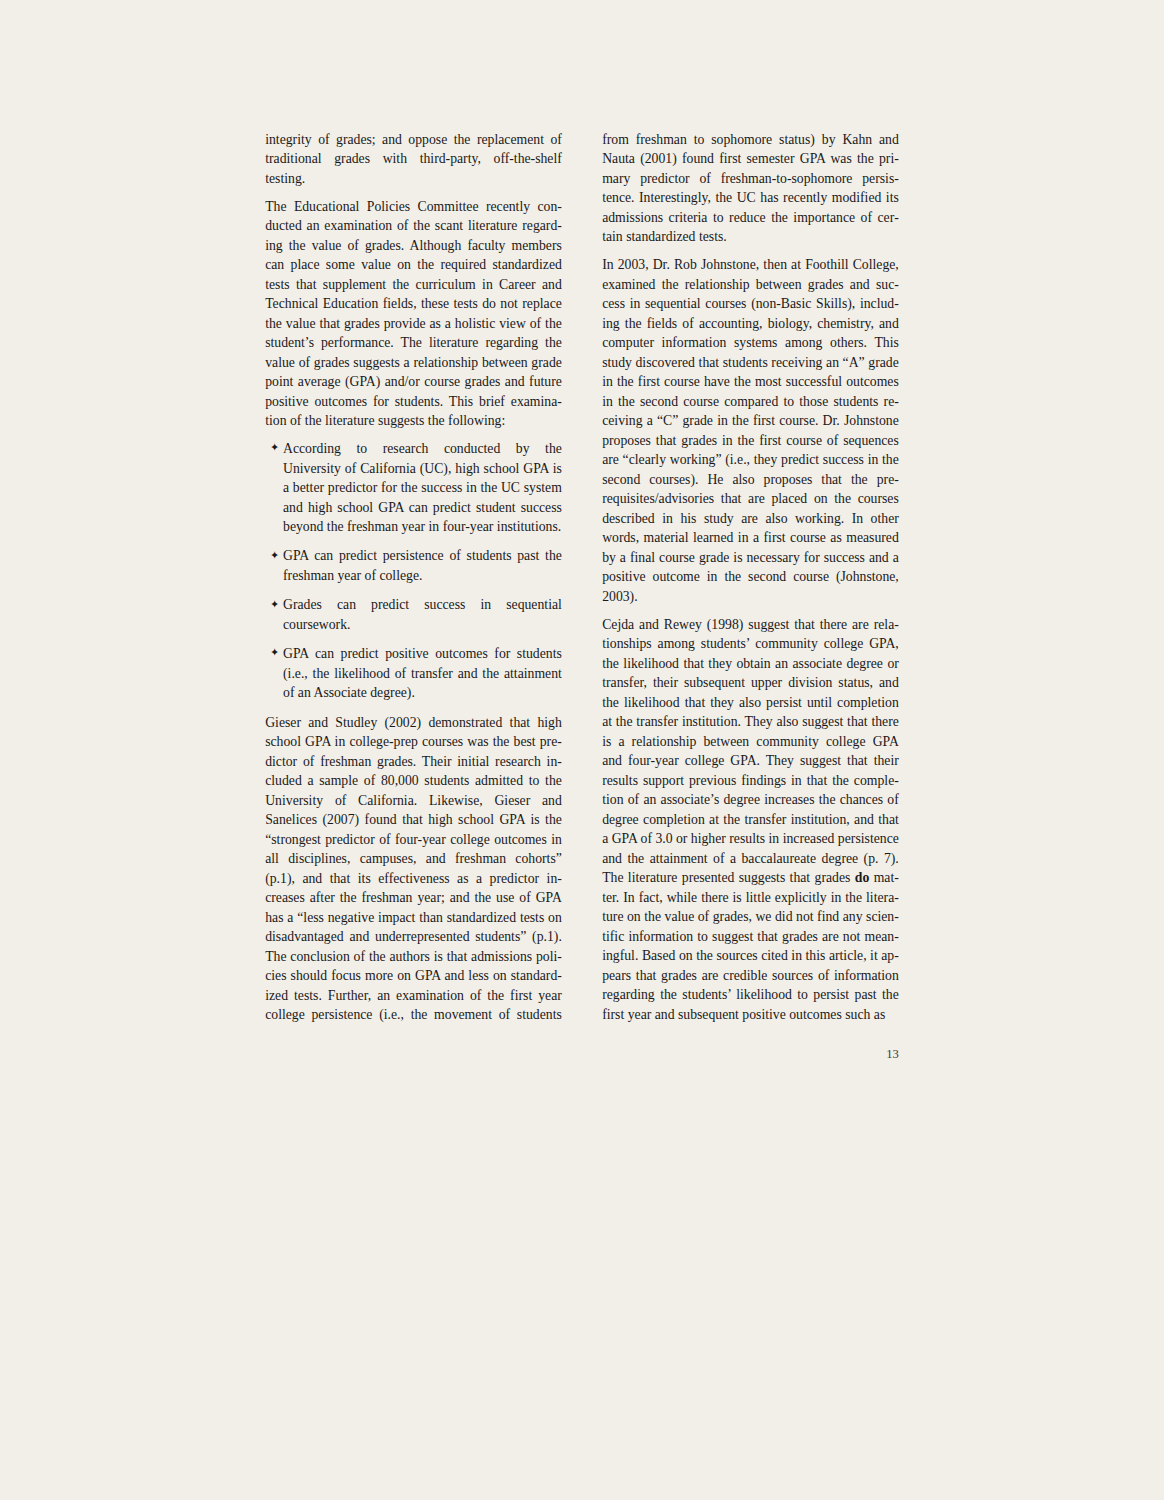integrity of grades; and oppose the replacement of traditional grades with third-party, off-the-shelf testing.
The Educational Policies Committee recently conducted an examination of the scant literature regarding the value of grades. Although faculty members can place some value on the required standardized tests that supplement the curriculum in Career and Technical Education fields, these tests do not replace the value that grades provide as a holistic view of the student’s performance. The literature regarding the value of grades suggests a relationship between grade point average (GPA) and/or course grades and future positive outcomes for students. This brief examination of the literature suggests the following:
According to research conducted by the University of California (UC), high school GPA is a better predictor for the success in the UC system and high school GPA can predict student success beyond the freshman year in four-year institutions.
GPA can predict persistence of students past the freshman year of college.
Grades can predict success in sequential coursework.
GPA can predict positive outcomes for students (i.e., the likelihood of transfer and the attainment of an Associate degree).
Gieser and Studley (2002) demonstrated that high school GPA in college-prep courses was the best predictor of freshman grades. Their initial research included a sample of 80,000 students admitted to the University of California. Likewise, Gieser and Sanelices (2007) found that high school GPA is the “strongest predictor of four-year college outcomes in all disciplines, campuses, and freshman cohorts” (p.1), and that its effectiveness as a predictor increases after the freshman year; and the use of GPA has a “less negative impact than standardized tests on disadvantaged and underrepresented students” (p.1). The conclusion of the authors is that admissions policies should focus more on GPA and less on standardized tests. Further, an examination of the first year college persistence (i.e., the movement of students from freshman to sophomore status) by Kahn and Nauta (2001) found first semester GPA was the primary predictor of freshman-to-sophomore persistence. Interestingly, the UC has recently modified its admissions criteria to reduce the importance of certain standardized tests.
In 2003, Dr. Rob Johnstone, then at Foothill College, examined the relationship between grades and success in sequential courses (non-Basic Skills), including the fields of accounting, biology, chemistry, and computer information systems among others. This study discovered that students receiving an “A” grade in the first course have the most successful outcomes in the second course compared to those students receiving a “C” grade in the first course. Dr. Johnstone proposes that grades in the first course of sequences are “clearly working” (i.e., they predict success in the second courses). He also proposes that the pre-requisites/advisories that are placed on the courses described in his study are also working. In other words, material learned in a first course as measured by a final course grade is necessary for success and a positive outcome in the second course (Johnstone, 2003).
Cejda and Rewey (1998) suggest that there are relationships among students’ community college GPA, the likelihood that they obtain an associate degree or transfer, their subsequent upper division status, and the likelihood that they also persist until completion at the transfer institution. They also suggest that there is a relationship between community college GPA and four-year college GPA. They suggest that their results support previous findings in that the completion of an associate’s degree increases the chances of degree completion at the transfer institution, and that a GPA of 3.0 or higher results in increased persistence and the attainment of a baccalaureate degree (p. 7). The literature presented suggests that grades do matter. In fact, while there is little explicitly in the literature on the value of grades, we did not find any scientific information to suggest that grades are not meaningful. Based on the sources cited in this article, it appears that grades are credible sources of information regarding the students’ likelihood to persist past the first year and subsequent positive outcomes such as
13